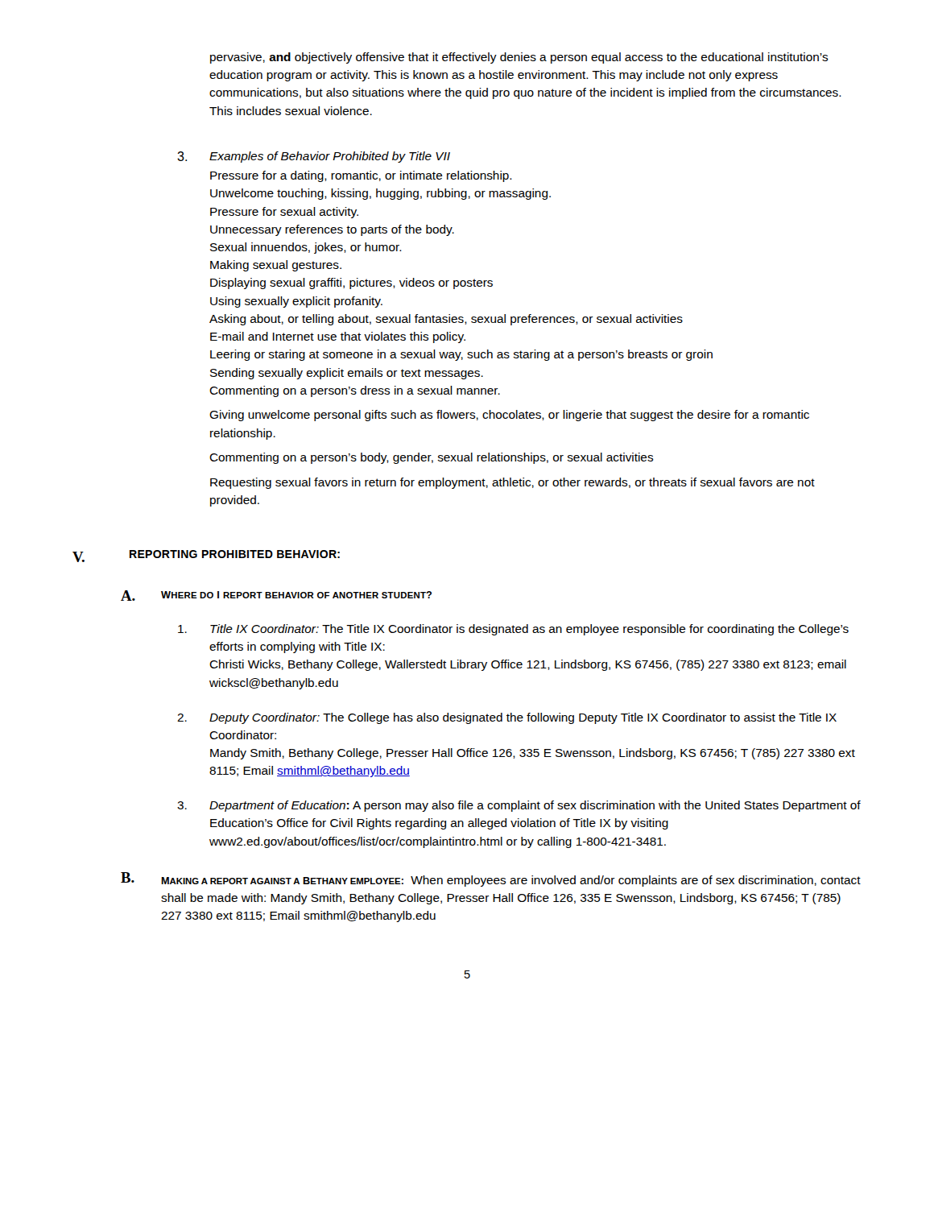pervasive, and objectively offensive that it effectively denies a person equal access to the educational institution’s education program or activity. This is known as a hostile environment. This may include not only express communications, but also situations where the quid pro quo nature of the incident is implied from the circumstances. This includes sexual violence.
3.
Examples of Behavior Prohibited by Title VII
Pressure for a dating, romantic, or intimate relationship.
Unwelcome touching, kissing, hugging, rubbing, or massaging.
Pressure for sexual activity.
Unnecessary references to parts of the body.
Sexual innuendos, jokes, or humor.
Making sexual gestures.
Displaying sexual graffiti, pictures, videos or posters
Using sexually explicit profanity.
Asking about, or telling about, sexual fantasies, sexual preferences, or sexual activities
E-mail and Internet use that violates this policy.
Leering or staring at someone in a sexual way, such as staring at a person’s breasts or groin
Sending sexually explicit emails or text messages.
Commenting on a person’s dress in a sexual manner.
Giving unwelcome personal gifts such as flowers, chocolates, or lingerie that suggest the desire for a romantic relationship.
Commenting on a person’s body, gender, sexual relationships, or sexual activities
Requesting sexual favors in return for employment, athletic, or other rewards, or threats if sexual favors are not provided.
V.
REPORTING PROHIBITED BEHAVIOR:
A.
WHERE DO I REPORT BEHAVIOR OF ANOTHER STUDENT?
1.
Title IX Coordinator: The Title IX Coordinator is designated as an employee responsible for coordinating the College’s efforts in complying with Title IX:
Christi Wicks, Bethany College, Wallerstedt Library Office 121, Lindsborg, KS 67456, (785) 227 3380 ext 8123; email wickscl@bethanylb.edu
2.
Deputy Coordinator: The College has also designated the following Deputy Title IX Coordinator to assist the Title IX Coordinator:
Mandy Smith, Bethany College, Presser Hall Office 126, 335 E Swensson, Lindsborg, KS 67456; T (785) 227 3380 ext 8115; Email smithml@bethanylb.edu
3.
Department of Education: A person may also file a complaint of sex discrimination with the United States Department of Education’s Office for Civil Rights regarding an alleged violation of Title IX by visiting www2.ed.gov/about/offices/list/ocr/complaintintro.html or by calling 1-800-421-3481.
B.
MAKING A REPORT AGAINST A BETHANY EMPLOYEE: When employees are involved and/or complaints are of sex discrimination, contact shall be made with: Mandy Smith, Bethany College, Presser Hall Office 126, 335 E Swensson, Lindsborg, KS 67456; T (785) 227 3380 ext 8115; Email smithml@bethanylb.edu
5